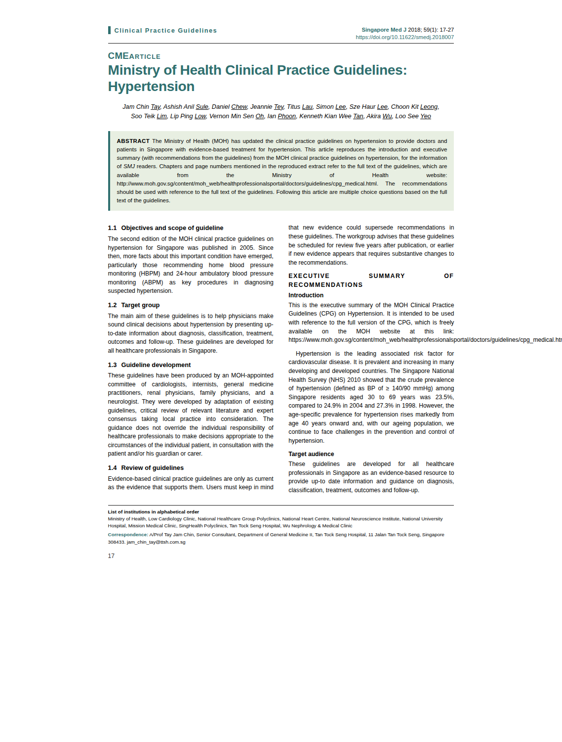Clinical Practice Guidelines
Singapore Med J 2018; 59(1): 17-27
https://doi.org/10.11622/smedj.2018007
CME ARTICLE
Ministry of Health Clinical Practice Guidelines:
Hypertension
Jam Chin Tay, Ashish Anil Sule, Daniel Chew, Jeannie Tey, Titus Lau, Simon Lee, Sze Haur Lee, Choon Kit Leong,
Soo Teik Lim, Lip Ping Low, Vernon Min Sen Oh, Ian Phoon, Kenneth Kian Wee Tan, Akira Wu, Loo See Yeo
ABSTRACT The Ministry of Health (MOH) has updated the clinical practice guidelines on hypertension to provide doctors and patients in Singapore with evidence-based treatment for hypertension. This article reproduces the introduction and executive summary (with recommendations from the guidelines) from the MOH clinical practice guidelines on hypertension, for the information of SMJ readers. Chapters and page numbers mentioned in the reproduced extract refer to the full text of the guidelines, which are available from the Ministry of Health website: http://www.moh.gov.sg/content/moh_web/healthprofessionalsportal/doctors/guidelines/cpg_medical.html. The recommendations should be used with reference to the full text of the guidelines. Following this article are multiple choice questions based on the full text of the guidelines.
1.1 Objectives and scope of guideline
The second edition of the MOH clinical practice guidelines on hypertension for Singapore was published in 2005. Since then, more facts about this important condition have emerged, particularly those recommending home blood pressure monitoring (HBPM) and 24-hour ambulatory blood pressure monitoring (ABPM) as key procedures in diagnosing suspected hypertension.
1.2 Target group
The main aim of these guidelines is to help physicians make sound clinical decisions about hypertension by presenting up-to-date information about diagnosis, classification, treatment, outcomes and follow-up. These guidelines are developed for all healthcare professionals in Singapore.
1.3 Guideline development
These guidelines have been produced by an MOH-appointed committee of cardiologists, internists, general medicine practitioners, renal physicians, family physicians, and a neurologist. They were developed by adaptation of existing guidelines, critical review of relevant literature and expert consensus taking local practice into consideration. The guidance does not override the individual responsibility of healthcare professionals to make decisions appropriate to the circumstances of the individual patient, in consultation with the patient and/or his guardian or carer.
1.4 Review of guidelines
Evidence-based clinical practice guidelines are only as current as the evidence that supports them. Users must keep in mind that new evidence could supersede recommendations in these guidelines. The workgroup advises that these guidelines be scheduled for review five years after publication, or earlier if new evidence appears that requires substantive changes to the recommendations.
EXECUTIVE SUMMARY OF RECOMMENDATIONS
Introduction
This is the executive summary of the MOH Clinical Practice Guidelines (CPG) on Hypertension. It is intended to be used with reference to the full version of the CPG, which is freely available on the MOH website at this link: https://www.moh.gov.sg/content/moh_web/healthprofessionalsportal/doctors/guidelines/cpg_medical.html.
Hypertension is the leading associated risk factor for cardiovascular disease. It is prevalent and increasing in many developing and developed countries. The Singapore National Health Survey (NHS) 2010 showed that the crude prevalence of hypertension (defined as BP of ≥ 140/90 mmHg) among Singapore residents aged 30 to 69 years was 23.5%, compared to 24.9% in 2004 and 27.3% in 1998. However, the age-specific prevalence for hypertension rises markedly from age 40 years onward and, with our ageing population, we continue to face challenges in the prevention and control of hypertension.
Target audience
These guidelines are developed for all healthcare professionals in Singapore as an evidence-based resource to provide up-to date information and guidance on diagnosis, classification, treatment, outcomes and follow-up.
List of institutions in alphabetical order
Ministry of Health, Low Cardiology Clinic, National Healthcare Group Polyclinics, National Heart Centre, National Neuroscience Institute, National University Hospital, Mission Medical Clinic, SingHealth Polyclinics, Tan Tock Seng Hospital, Wu Nephrology & Medical Clinic
Correspondence: A/Prof Tay Jam Chin, Senior Consultant, Department of General Medicine II, Tan Tock Seng Hospital, 11 Jalan Tan Tock Seng, Singapore 308433. jam_chin_tay@ttsh.com.sg
17